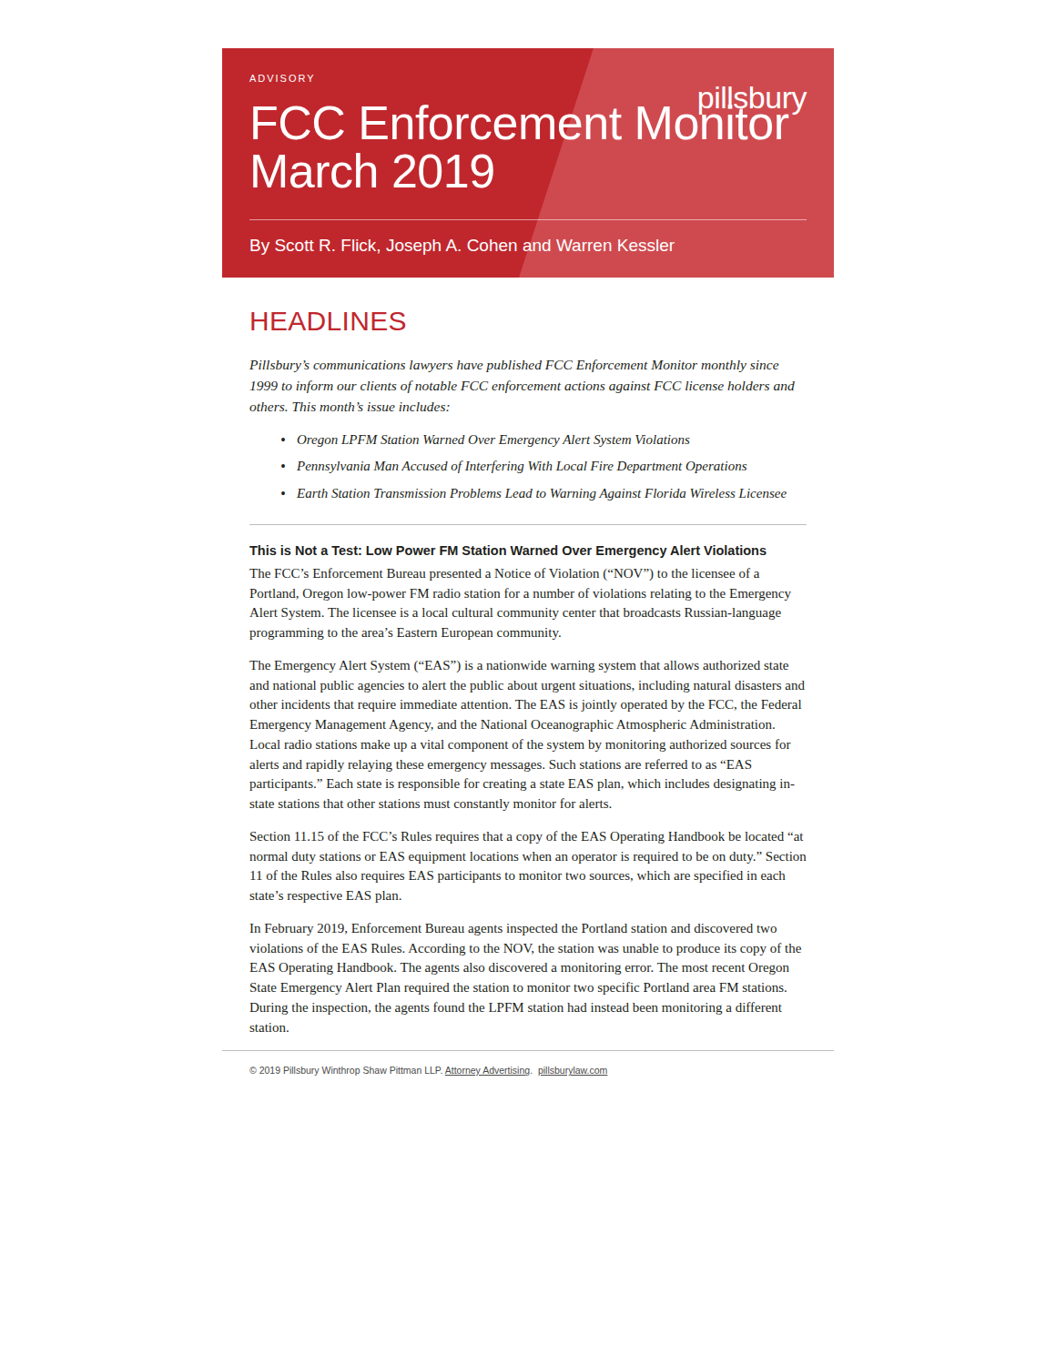pillsbury
Advisory
FCC Enforcement Monitor
March 2019
By Scott R. Flick, Joseph A. Cohen and Warren Kessler
HEADLINES
Pillsbury’s communications lawyers have published FCC Enforcement Monitor monthly since 1999 to inform our clients of notable FCC enforcement actions against FCC license holders and others. This month’s issue includes:
Oregon LPFM Station Warned Over Emergency Alert System Violations
Pennsylvania Man Accused of Interfering With Local Fire Department Operations
Earth Station Transmission Problems Lead to Warning Against Florida Wireless Licensee
This is Not a Test: Low Power FM Station Warned Over Emergency Alert Violations
The FCC’s Enforcement Bureau presented a Notice of Violation (“NOV”) to the licensee of a Portland, Oregon low-power FM radio station for a number of violations relating to the Emergency Alert System. The licensee is a local cultural community center that broadcasts Russian-language programming to the area’s Eastern European community.
The Emergency Alert System (“EAS”) is a nationwide warning system that allows authorized state and national public agencies to alert the public about urgent situations, including natural disasters and other incidents that require immediate attention. The EAS is jointly operated by the FCC, the Federal Emergency Management Agency, and the National Oceanographic Atmospheric Administration. Local radio stations make up a vital component of the system by monitoring authorized sources for alerts and rapidly relaying these emergency messages. Such stations are referred to as “EAS participants.” Each state is responsible for creating a state EAS plan, which includes designating in-state stations that other stations must constantly monitor for alerts.
Section 11.15 of the FCC’s Rules requires that a copy of the EAS Operating Handbook be located “at normal duty stations or EAS equipment locations when an operator is required to be on duty.” Section 11 of the Rules also requires EAS participants to monitor two sources, which are specified in each state’s respective EAS plan.
In February 2019, Enforcement Bureau agents inspected the Portland station and discovered two violations of the EAS Rules. According to the NOV, the station was unable to produce its copy of the EAS Operating Handbook. The agents also discovered a monitoring error. The most recent Oregon State Emergency Alert Plan required the station to monitor two specific Portland area FM stations. During the inspection, the agents found the LPFM station had instead been monitoring a different station.
© 2019 Pillsbury Winthrop Shaw Pittman LLP. Attorney Advertising. pillsburylaw.com